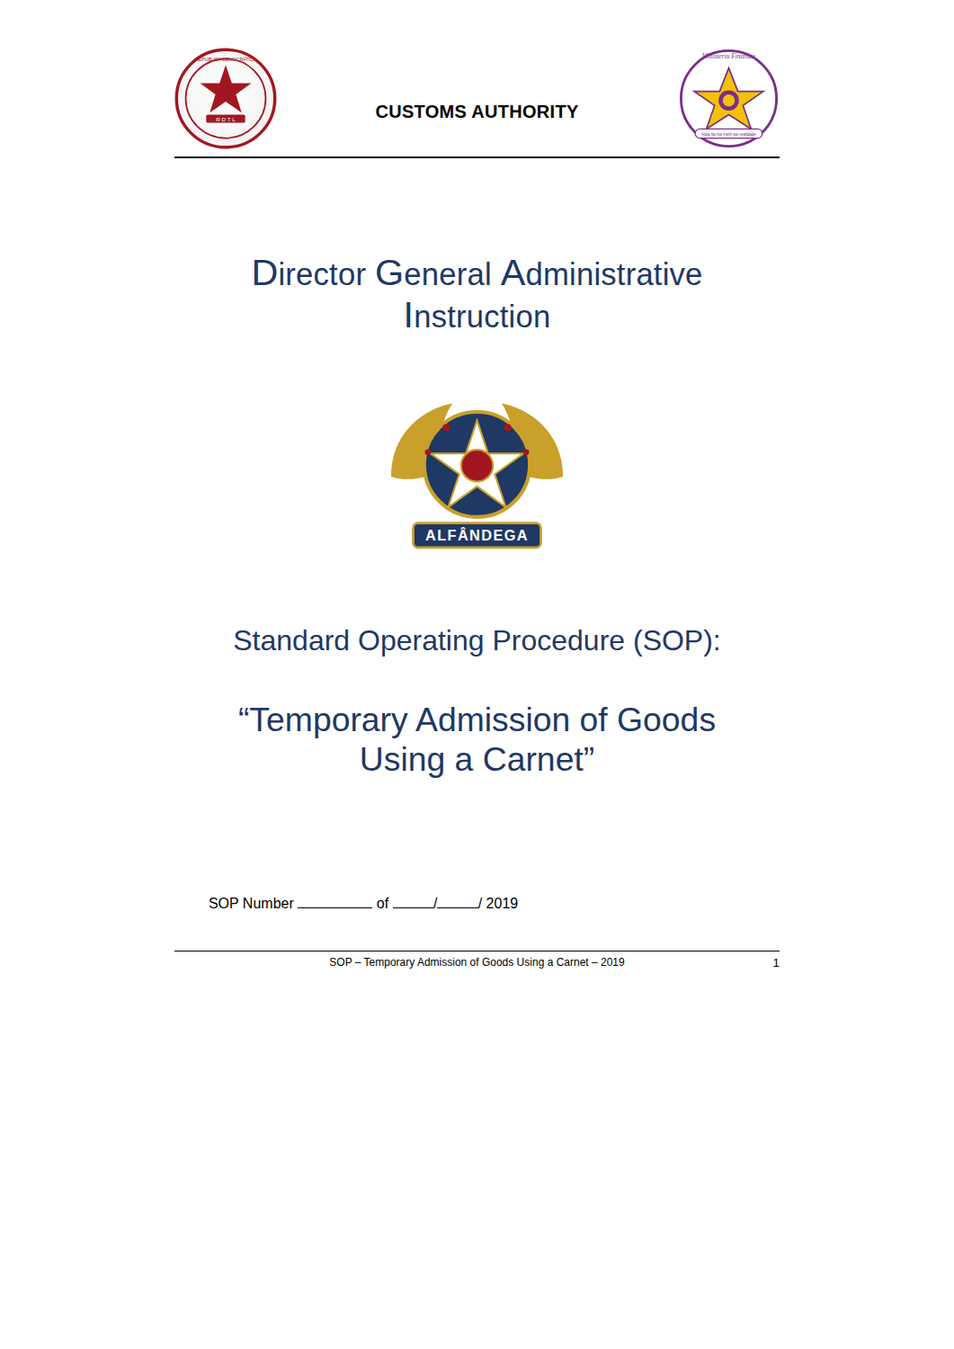CUSTOMS AUTHORITY
Director General Administrative Instruction
Standard Operating Procedure (SOP):
“Temporary Admission of Goods
Using a Carnet”
SOP Number of / / 2019
SOP – Temporary Admission of Goods Using a Carnet – 2019 1